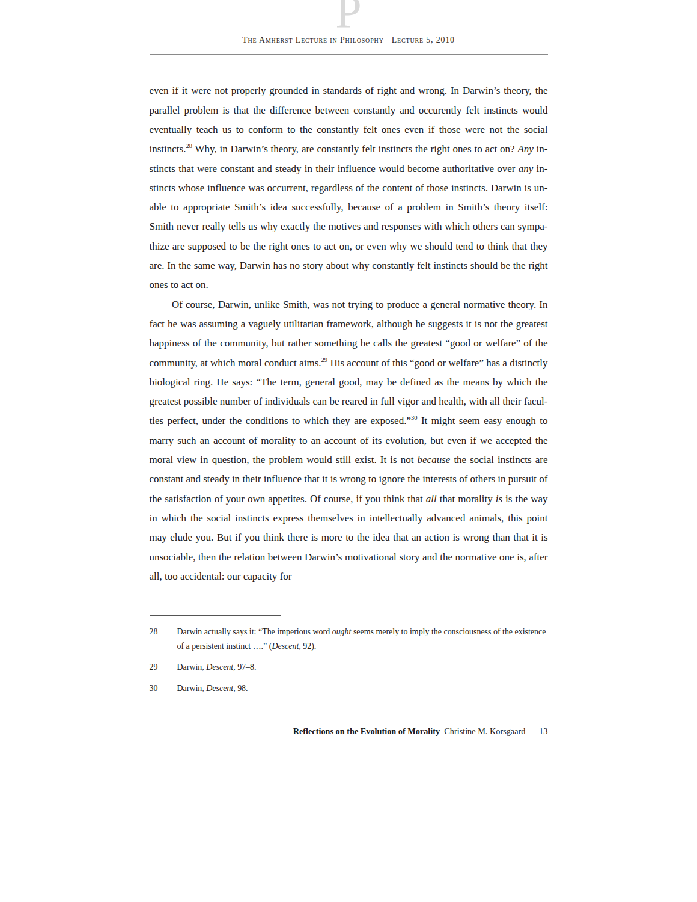P
The Amherst Lecture in Philosophy Lecture 5, 2010
even if it were not properly grounded in standards of right and wrong. In Darwin’s theory, the parallel problem is that the difference between constantly and occurently felt instincts would eventually teach us to conform to the constantly felt ones even if those were not the social instincts.28 Why, in Darwin’s theory, are constantly felt instincts the right ones to act on? Any instincts that were constant and steady in their influence would become authoritative over any instincts whose influence was occurrent, regardless of the content of those instincts. Darwin is unable to appropriate Smith’s idea successfully, because of a problem in Smith’s theory itself: Smith never really tells us why exactly the motives and responses with which others can sympathize are supposed to be the right ones to act on, or even why we should tend to think that they are. In the same way, Darwin has no story about why constantly felt instincts should be the right ones to act on.
Of course, Darwin, unlike Smith, was not trying to produce a general normative theory. In fact he was assuming a vaguely utilitarian framework, although he suggests it is not the greatest happiness of the community, but rather something he calls the greatest “good or welfare” of the community, at which moral conduct aims.29 His account of this “good or welfare” has a distinctly biological ring. He says: “The term, general good, may be defined as the means by which the greatest possible number of individuals can be reared in full vigor and health, with all their faculties perfect, under the conditions to which they are exposed.”30 It might seem easy enough to marry such an account of morality to an account of its evolution, but even if we accepted the moral view in question, the problem would still exist. It is not because the social instincts are constant and steady in their influence that it is wrong to ignore the interests of others in pursuit of the satisfaction of your own appetites. Of course, if you think that all that morality is is the way in which the social instincts express themselves in intellectually advanced animals, this point may elude you. But if you think there is more to the idea that an action is wrong than that it is unsociable, then the relation between Darwin’s motivational story and the normative one is, after all, too accidental: our capacity for
28 Darwin actually says it: “The imperious word ought seems merely to imply the consciousness of the existence of a persistent instinct ….” (Descent, 92).
29 Darwin, Descent, 97–8.
30 Darwin, Descent, 98.
Reflections on the Evolution of Morality Christine M. Korsgaard 13